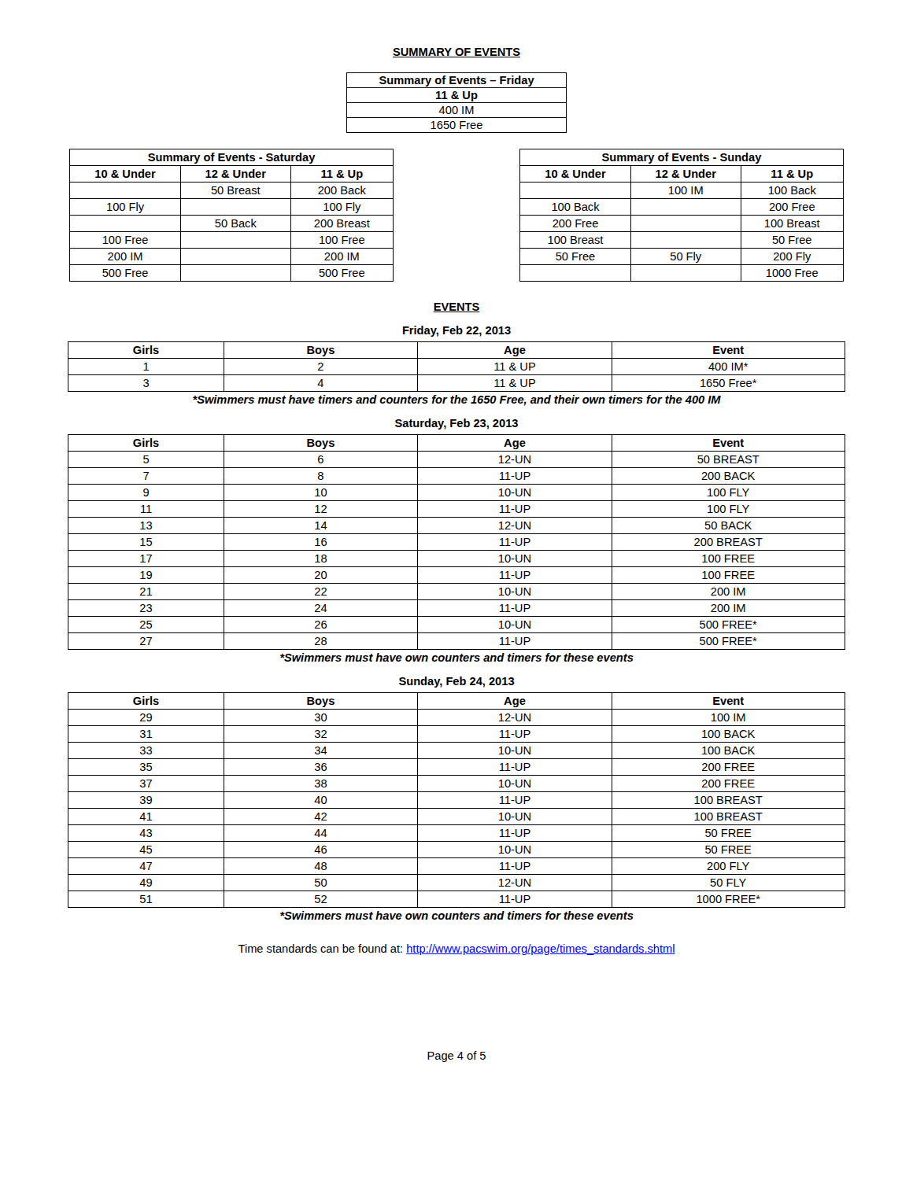SUMMARY OF EVENTS
| Summary of Events – Friday |
| --- |
| 11 & Up |
| 400 IM |
| 1650 Free |
| / Summary of Events - Saturday / / --- / / 10 & Under / 12 & Under / 11 & Up / / / 50 Breast / 200 Back / / 100 Fly / / 100 Fly / / / 50 Back / 200 Breast / / 100 Free / / 100 Free / / 200 IM / / 200 IM / / 500 Free / / 500 Free / | | / Summary of Events - Sunday / / --- / / 10 & Under / 12 & Under / 11 & Up / / / 100 IM / 100 Back / / 100 Back / / 200 Free / / 200 Free / / 100 Breast / / 100 Breast / / 50 Free / / 50 Free / 50 Fly / 200 Fly / / / / 1000 Free / |
EVENTS
Friday, Feb 22, 2013
| Girls | Boys | Age | Event |
| --- | --- | --- | --- |
| 1 | 2 | 11 & UP | 400 IM* |
| 3 | 4 | 11 & UP | 1650 Free* |
*Swimmers must have timers and counters for the 1650 Free, and their own timers for the 400 IM
Saturday, Feb 23, 2013
| Girls | Boys | Age | Event |
| --- | --- | --- | --- |
| 5 | 6 | 12-UN | 50 BREAST |
| 7 | 8 | 11-UP | 200 BACK |
| 9 | 10 | 10-UN | 100 FLY |
| 11 | 12 | 11-UP | 100 FLY |
| 13 | 14 | 12-UN | 50 BACK |
| 15 | 16 | 11-UP | 200 BREAST |
| 17 | 18 | 10-UN | 100 FREE |
| 19 | 20 | 11-UP | 100 FREE |
| 21 | 22 | 10-UN | 200 IM |
| 23 | 24 | 11-UP | 200 IM |
| 25 | 26 | 10-UN | 500 FREE* |
| 27 | 28 | 11-UP | 500 FREE* |
*Swimmers must have own counters and timers for these events
Sunday, Feb 24, 2013
| Girls | Boys | Age | Event |
| --- | --- | --- | --- |
| 29 | 30 | 12-UN | 100 IM |
| 31 | 32 | 11-UP | 100 BACK |
| 33 | 34 | 10-UN | 100 BACK |
| 35 | 36 | 11-UP | 200 FREE |
| 37 | 38 | 10-UN | 200 FREE |
| 39 | 40 | 11-UP | 100 BREAST |
| 41 | 42 | 10-UN | 100 BREAST |
| 43 | 44 | 11-UP | 50 FREE |
| 45 | 46 | 10-UN | 50 FREE |
| 47 | 48 | 11-UP | 200 FLY |
| 49 | 50 | 12-UN | 50 FLY |
| 51 | 52 | 11-UP | 1000 FREE* |
*Swimmers must have own counters and timers for these events
Time standards can be found at: http://www.pacswim.org/page/times_standards.shtml
Page 4 of 5